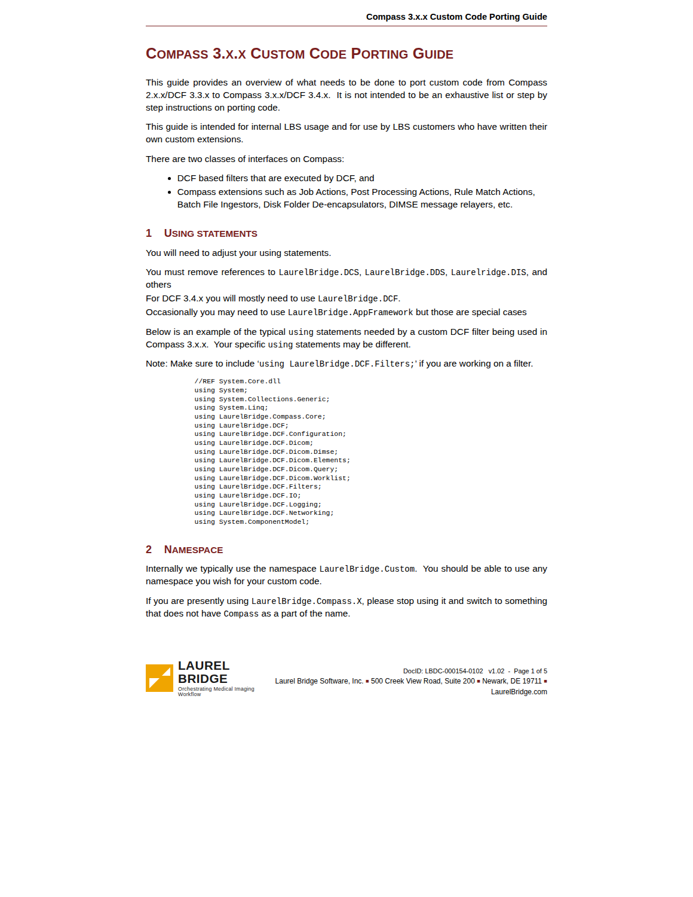Compass 3.x.x Custom Code Porting Guide
COMPASS 3.X.X CUSTOM CODE PORTING GUIDE
This guide provides an overview of what needs to be done to port custom code from Compass 2.x.x/DCF 3.3.x to Compass 3.x.x/DCF 3.4.x. It is not intended to be an exhaustive list or step by step instructions on porting code.
This guide is intended for internal LBS usage and for use by LBS customers who have written their own custom extensions.
There are two classes of interfaces on Compass:
DCF based filters that are executed by DCF, and
Compass extensions such as Job Actions, Post Processing Actions, Rule Match Actions, Batch File Ingestors, Disk Folder De-encapsulators, DIMSE message relayers, etc.
1 USING STATEMENTS
You will need to adjust your using statements.
You must remove references to LaurelBridge.DCS, LaurelBridge.DDS, Laurelridge.DIS, and others
For DCF 3.4.x you will mostly need to use LaurelBridge.DCF.
Occasionally you may need to use LaurelBridge.AppFramework but those are special cases
Below is an example of the typical using statements needed by a custom DCF filter being used in Compass 3.x.x. Your specific using statements may be different.
Note: Make sure to include ‘using LaurelBridge.DCF.Filters;’ if you are working on a filter.
//REF System.Core.dll using System; using System.Collections.Generic; using System.Linq; using LaurelBridge.Compass.Core; using LaurelBridge.DCF; using LaurelBridge.DCF.Configuration; using LaurelBridge.DCF.Dicom; using LaurelBridge.DCF.Dicom.Dimse; using LaurelBridge.DCF.Dicom.Elements; using LaurelBridge.DCF.Dicom.Query; using LaurelBridge.DCF.Dicom.Worklist; using LaurelBridge.DCF.Filters; using LaurelBridge.DCF.IO; using LaurelBridge.DCF.Logging; using LaurelBridge.DCF.Networking; using System.ComponentModel;
2 NAMESPACE
Internally we typically use the namespace LaurelBridge.Custom. You should be able to use any namespace you wish for your custom code.
If you are presently using LaurelBridge.Compass.X, please stop using it and switch to something that does not have Compass as a part of the name.
LAUREL BRIDGE
Orchestrating Medical Imaging Workflow
DocID: LBDC-000154-0102 v1.02 - Page 1 of 5
Laurel Bridge Software, Inc. ■ 500 Creek View Road, Suite 200 ■ Newark, DE 19711 ■ LaurelBridge.com